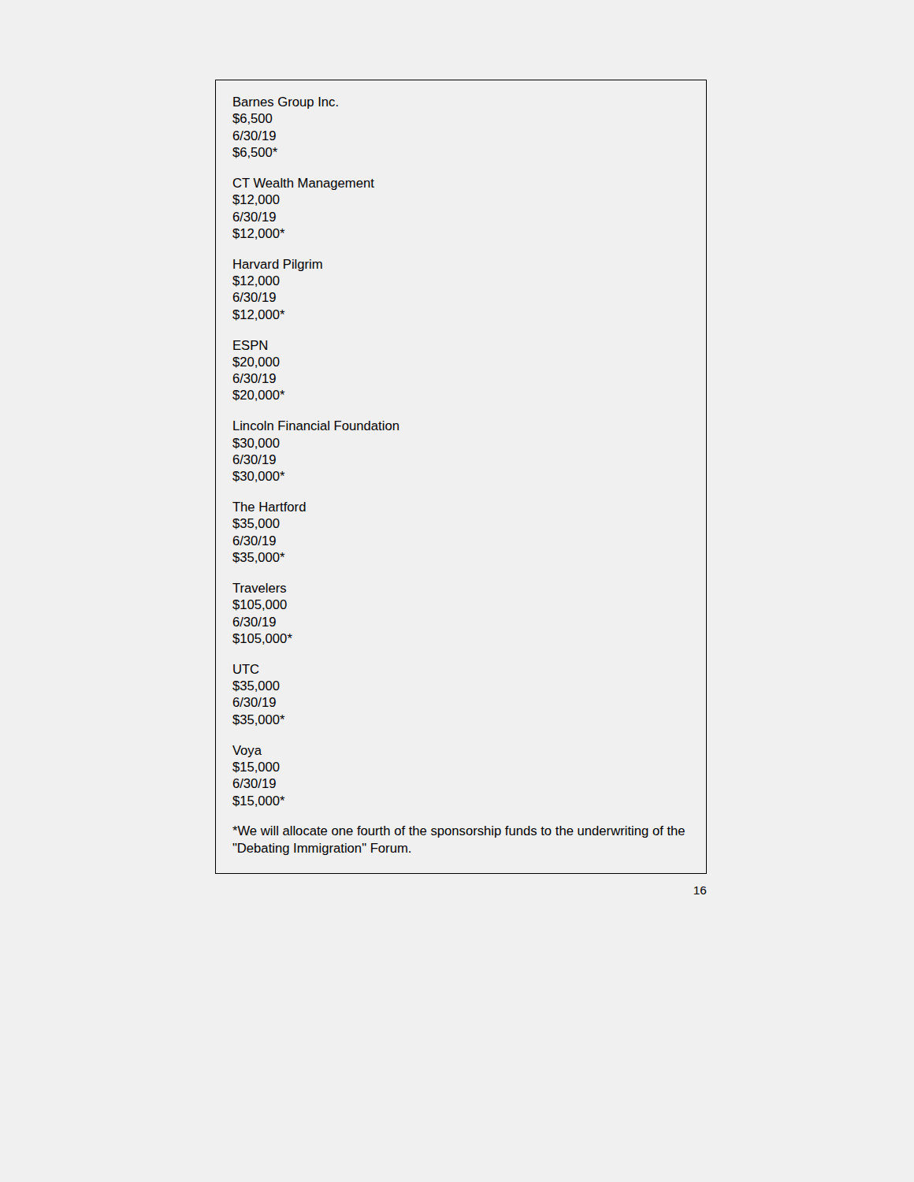Barnes Group Inc.
$6,500
6/30/19
$6,500*
CT Wealth Management
$12,000
6/30/19
$12,000*
Harvard Pilgrim
$12,000
6/30/19
$12,000*
ESPN
$20,000
6/30/19
$20,000*
Lincoln Financial Foundation
$30,000
6/30/19
$30,000*
The Hartford
$35,000
6/30/19
$35,000*
Travelers
$105,000
6/30/19
$105,000*
UTC
$35,000
6/30/19
$35,000*
Voya
$15,000
6/30/19
$15,000*
*We will allocate one fourth of the sponsorship funds to the underwriting of the "Debating Immigration" Forum.
16